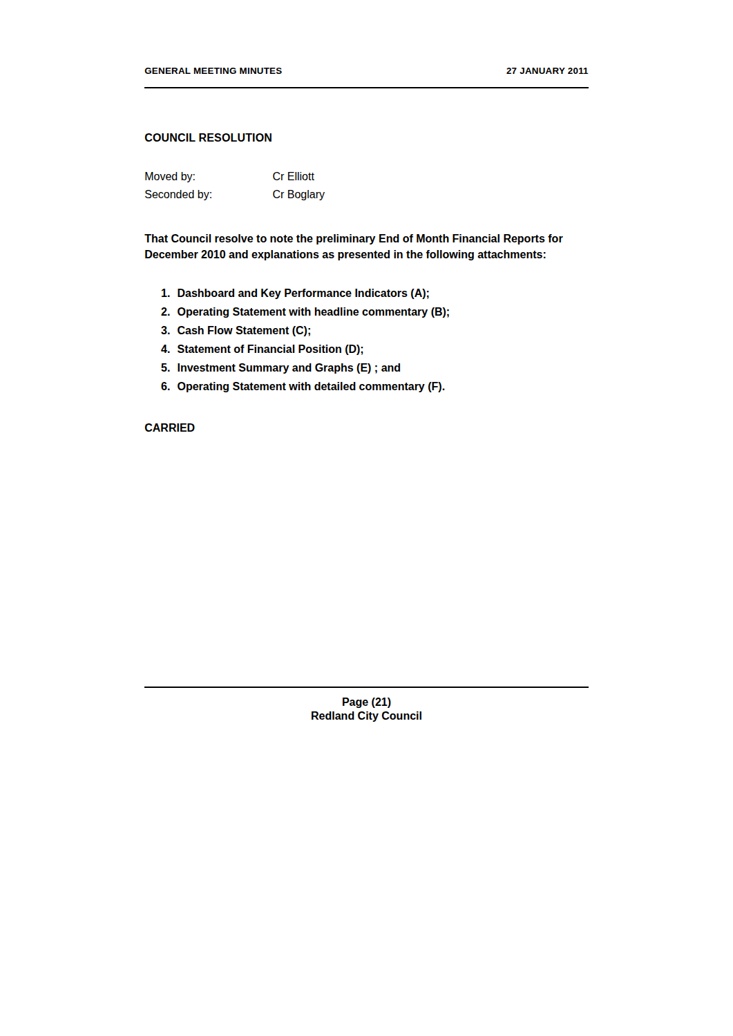GENERAL MEETING MINUTES 27 JANUARY 2011
COUNCIL RESOLUTION
| Moved by: | Cr Elliott |
| Seconded by: | Cr Boglary |
That Council resolve to note the preliminary End of Month Financial Reports for December 2010 and explanations as presented in the following attachments:
Dashboard and Key Performance Indicators (A);
Operating Statement with headline commentary (B);
Cash Flow Statement (C);
Statement of Financial Position (D);
Investment Summary and Graphs (E) ; and
Operating Statement with detailed commentary (F).
CARRIED
Page (21)
Redland City Council